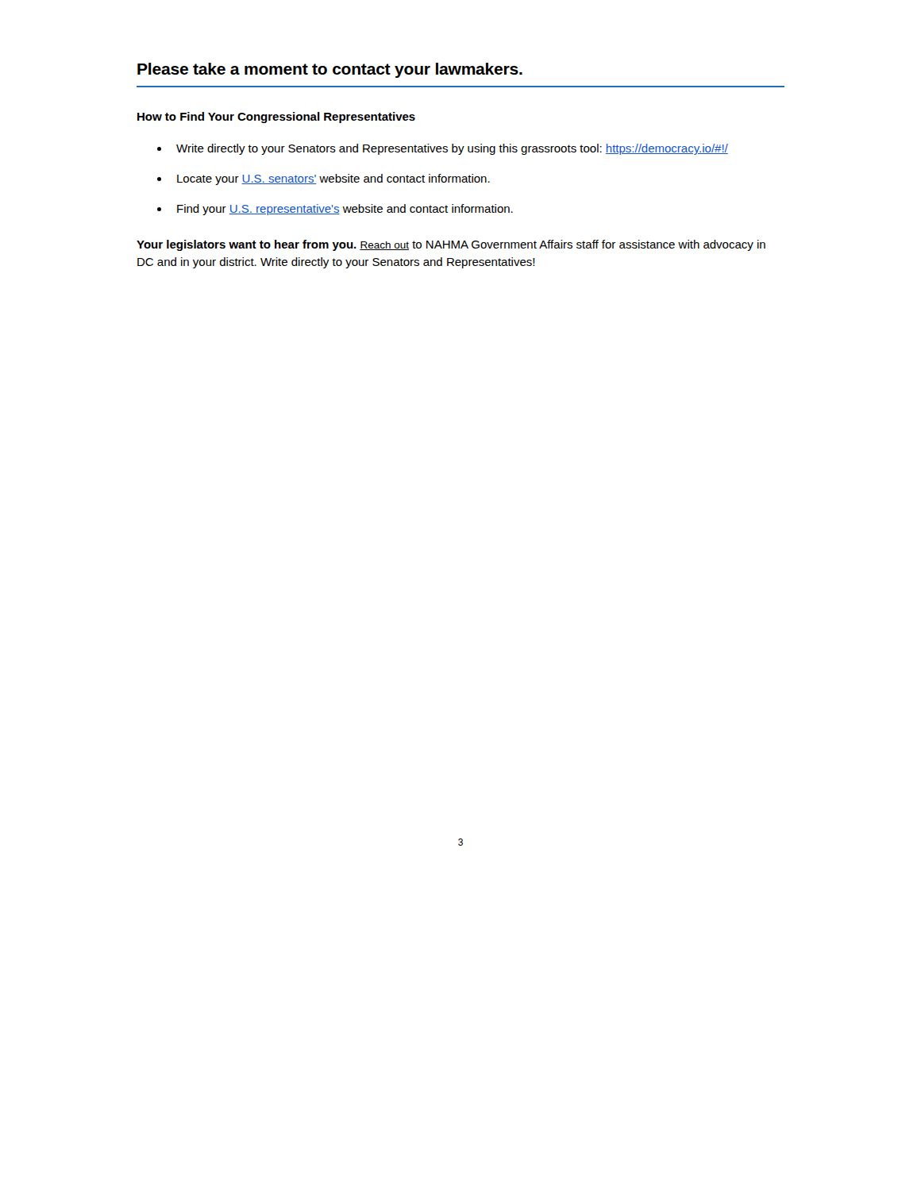Please take a moment to contact your lawmakers.
How to Find Your Congressional Representatives
Write directly to your Senators and Representatives by using this grassroots tool: https://democracy.io/#!/
Locate your U.S. senators' website and contact information.
Find your U.S. representative's website and contact information.
Your legislators want to hear from you. Reach out to NAHMA Government Affairs staff for assistance with advocacy in DC and in your district. Write directly to your Senators and Representatives!
3